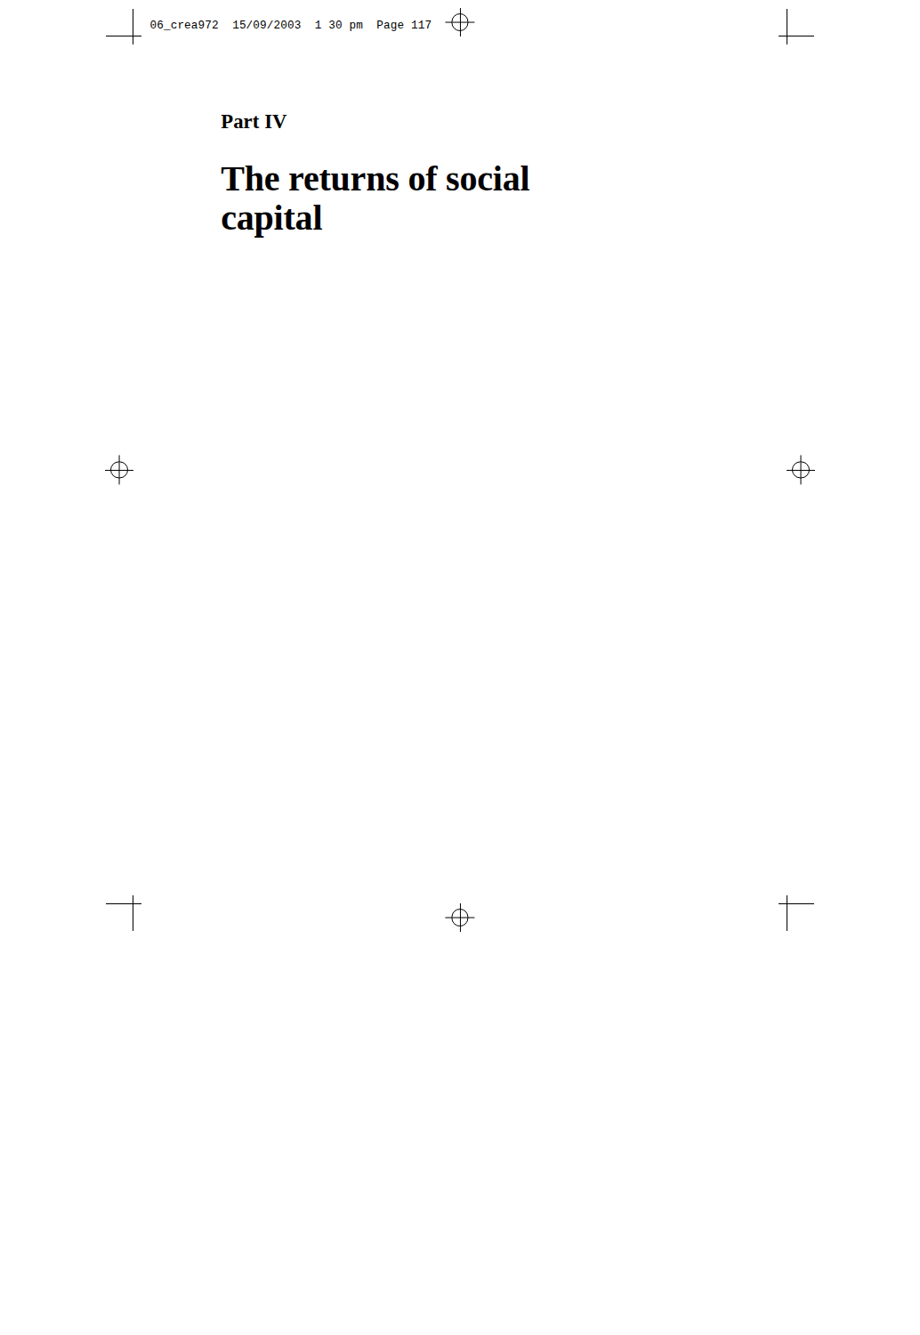06_crea972 15/09/2003 1 30 pm Page 117
Part IV
The returns of social
capital